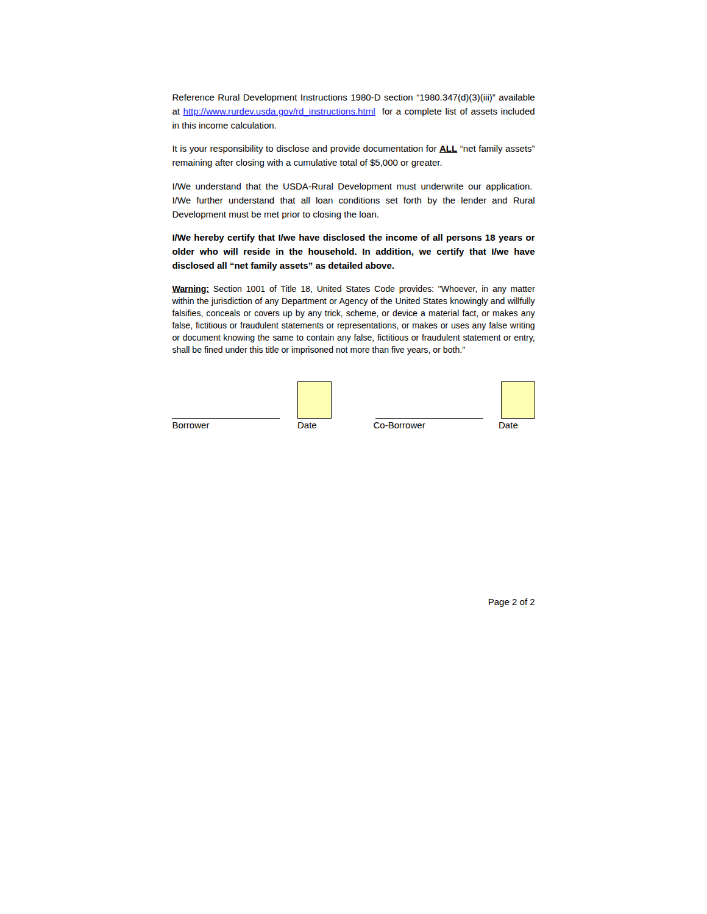Reference Rural Development Instructions 1980-D section “1980.347(d)(3)(iii)” available at http://www.rurdev.usda.gov/rd_instructions.html for a complete list of assets included in this income calculation.
It is your responsibility to disclose and provide documentation for ALL “net family assets” remaining after closing with a cumulative total of $5,000 or greater.
I/We understand that the USDA-Rural Development must underwrite our application. I/We further understand that all loan conditions set forth by the lender and Rural Development must be met prior to closing the loan.
I/We hereby certify that I/we have disclosed the income of all persons 18 years or older who will reside in the household. In addition, we certify that I/we have disclosed all “net family assets” as detailed above.
Warning: Section 1001 of Title 18, United States Code provides: "Whoever, in any matter within the jurisdiction of any Department or Agency of the United States knowingly and willfully falsifies, conceals or covers up by any trick, scheme, or device a material fact, or makes any false, fictitious or fraudulent statements or representations, or makes or uses any false writing or document knowing the same to contain any false, fictitious or fraudulent statement or entry, shall be fined under this title or imprisoned not more than five years, or both."
| Borrower | | Date | | Co-Borrower | | Date |
Page 2 of 2